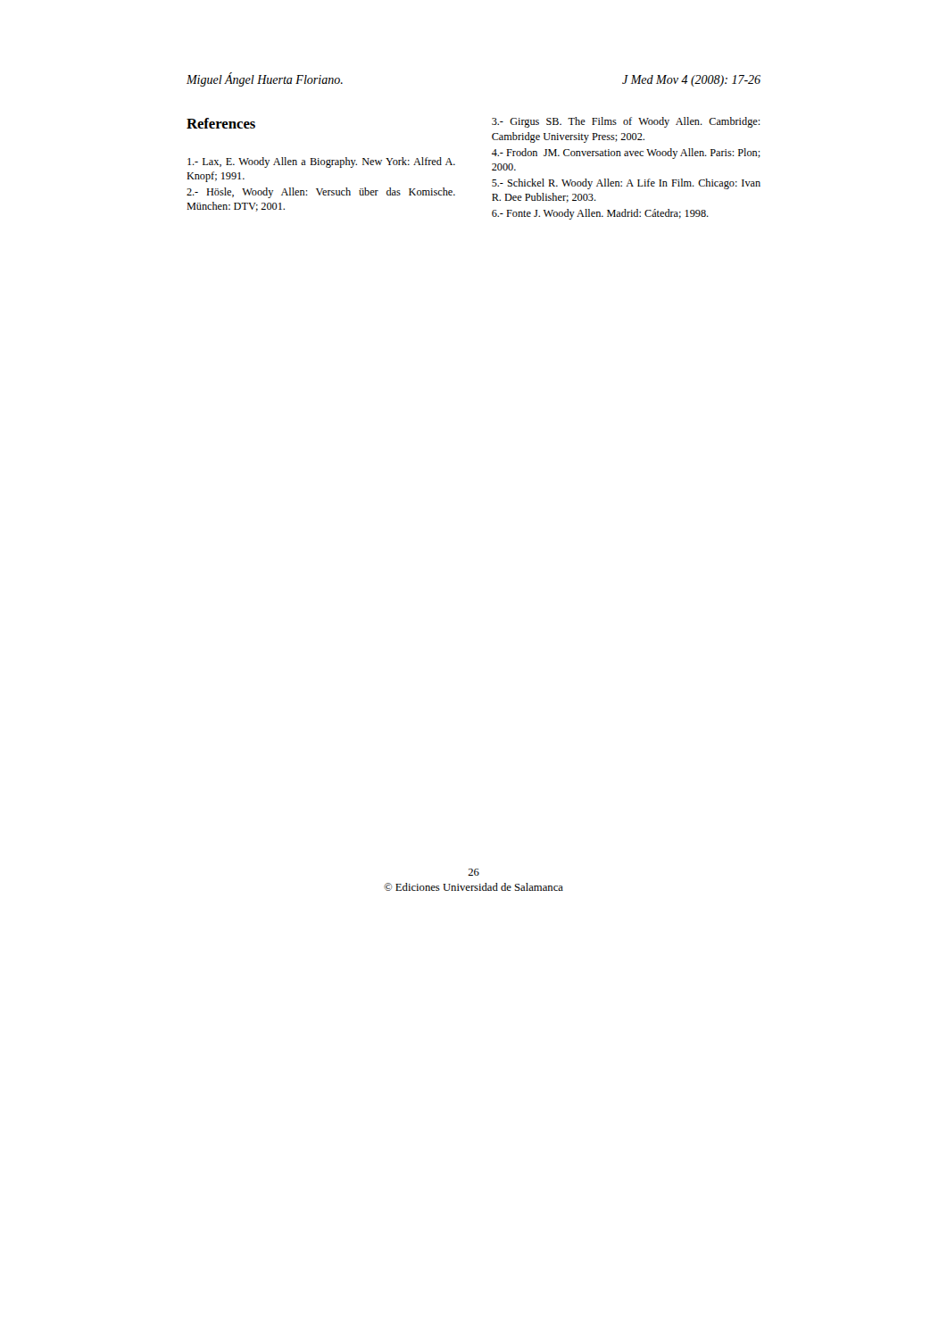Miguel Ángel Huerta Floriano.
J Med Mov 4 (2008): 17-26
References
1.- Lax, E. Woody Allen a Biography. New York: Alfred A. Knopf; 1991.
2.- Hösle, Woody Allen: Versuch über das Komische. München: DTV; 2001.
3.- Girgus SB. The Films of Woody Allen. Cambridge: Cambridge University Press; 2002.
4.- Frodon JM. Conversation avec Woody Allen. Paris: Plon; 2000.
5.- Schickel R. Woody Allen: A Life In Film. Chicago: Ivan R. Dee Publisher; 2003.
6.- Fonte J. Woody Allen. Madrid: Cátedra; 1998.
26 © Ediciones Universidad de Salamanca